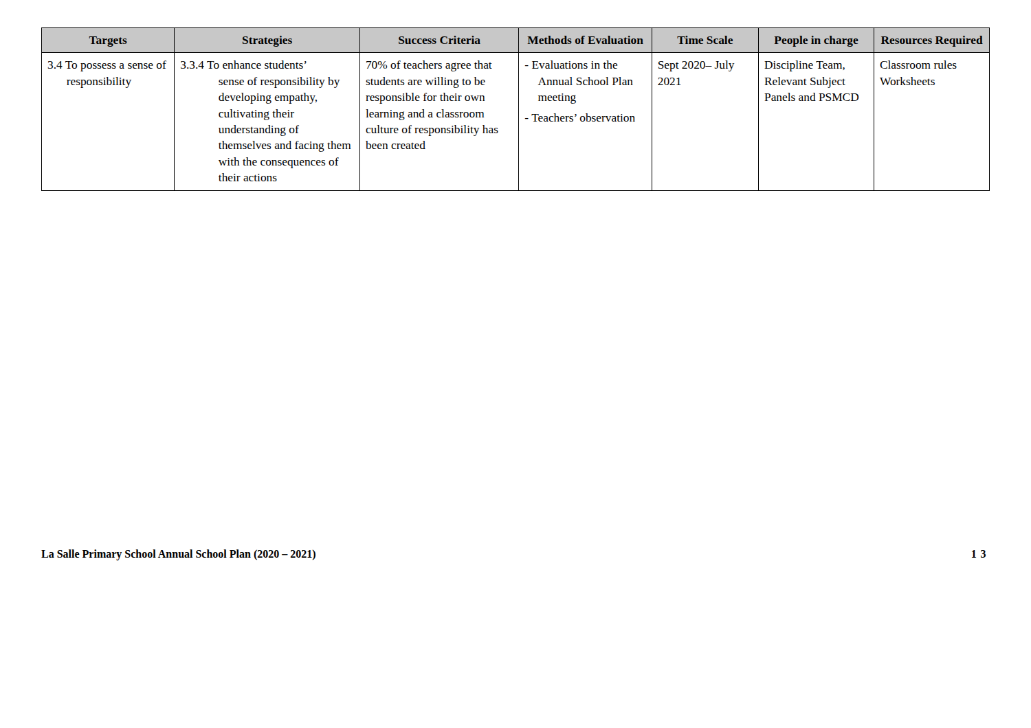| Targets | Strategies | Success Criteria | Methods of Evaluation | Time Scale | People in charge | Resources Required |
| --- | --- | --- | --- | --- | --- | --- |
| 3.4 To possess a sense of responsibility | 3.3.4 To enhance students’ sense of responsibility by developing empathy, cultivating their understanding of themselves and facing them with the consequences of their actions | 70% of teachers agree that students are willing to be responsible for their own learning and a classroom culture of responsibility has been created | Evaluations in the Annual School Plan meeting Teachers’ observation | Sept 2020– July 2021 | Discipline Team, Relevant Subject Panels and PSMCD | Classroom rules Worksheets |
La Salle Primary School Annual School Plan (2020 – 2021) 13